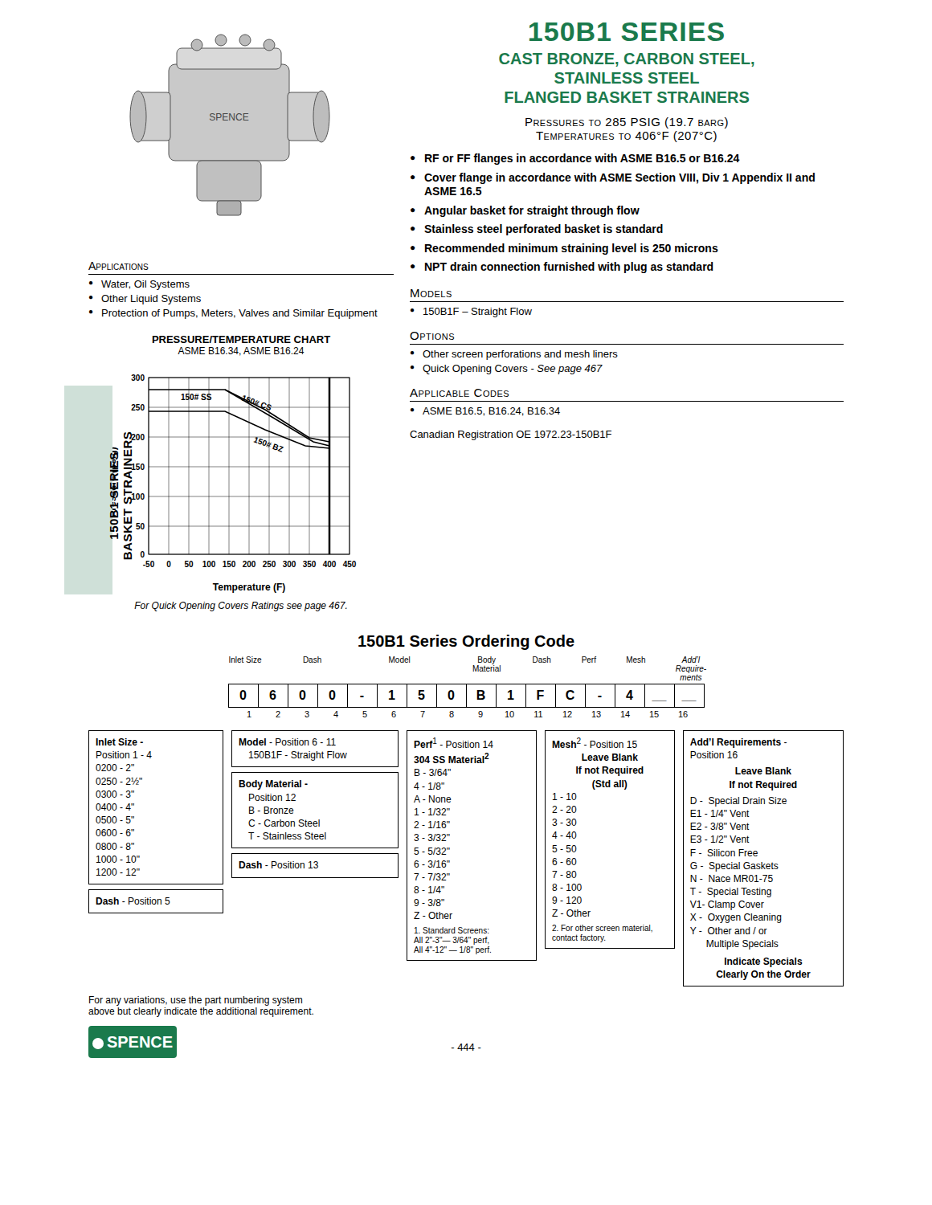150B1 SERIES
BASKET STRAINERS
SPENCE
Applications
Water, Oil Systems
Other Liquid Systems
Protection of Pumps, Meters, Valves and Similar Equipment
PRESSURE/TEMPERATURE CHART
ASME B16.34, ASME B16.24
Pressure (psig) Temperature (F) 300 250 200 150 100 50 0 -50 0 50 100 150 200 250 300 350 400 450 150# SS 150# CS 150# BZ
For Quick Opening Covers Ratings see page 467.
150B1 SERIES
CAST BRONZE, CARBON STEEL,
STAINLESS STEEL
FLANGED BASKET STRAINERS
Pressures to 285 PSIG (19.7 barg)
Temperatures to 406°F (207°C)
RF or FF flanges in accordance with ASME B16.5 or B16.24
Cover flange in accordance with ASME Section VIII, Div 1 Appendix II and ASME 16.5
Angular basket for straight through flow
Stainless steel perforated basket is standard
Recommended minimum straining level is 250 microns
NPT drain connection furnished with plug as standard
Models
150B1F – Straight Flow
Options
Other screen perforations and mesh liners
Quick Opening Covers - See page 467
Applicable Codes
ASME B16.5, B16.24, B16.34
Canadian Registration OE 1972.23-150B1F
150B1 Series Ordering Code
Inlet Size Dash Model Body
Material Dash Perf Mesh Add’l
Require-
ments
| 0 | 6 | 0 | 0 | - | 1 | 5 | 0 | B | 1 | F | C | - | 4 | __ | __ |
12345678910111213141516
Inlet Size -
Position 1 - 4
0200 - 2"
0250 - 2½"
0300 - 3"
0400 - 4"
0500 - 5"
0600 - 6"
0800 - 8"
1000 - 10"
1200 - 12"
Dash - Position 5
Model - Position 6 - 11
150B1F - Straight Flow
Body Material -
Position 12
B - Bronze
C - Carbon Steel
T - Stainless Steel
Dash - Position 13
Perf1 - Position 14
304 SS Material2
B - 3/64"
4 - 1/8"
A - None
1 - 1/32"
2 - 1/16"
3 - 3/32"
5 - 5/32"
6 - 3/16"
7 - 7/32"
8 - 1/4"
9 - 3/8"
Z - Other
1. Standard Screens:
All 2"-3"— 3/64" perf,
All 4"-12" — 1/8" perf.
Mesh2 - Position 15
Leave Blank
If not Required
(Std all)
1 - 10
2 - 20
3 - 30
4 - 40
5 - 50
6 - 60
7 - 80
8 - 100
9 - 120
Z - Other
2. For other screen material, contact factory.
Add’l Requirements -
Position 16
Leave Blank
If not Required
D - Special Drain Size
E1 - 1/4" Vent
E2 - 3/8" Vent
E3 - 1/2" Vent
F - Silicon Free
G - Special Gaskets
N - Nace MR01-75
T - Special Testing
V1- Clamp Cover
X - Oxygen Cleaning
Y - Other and / or
Multiple Specials
Indicate Specials
Clearly On the Order
For any variations, use the part numbering system above but clearly indicate the additional requirement.
SPENCE
- 444 -